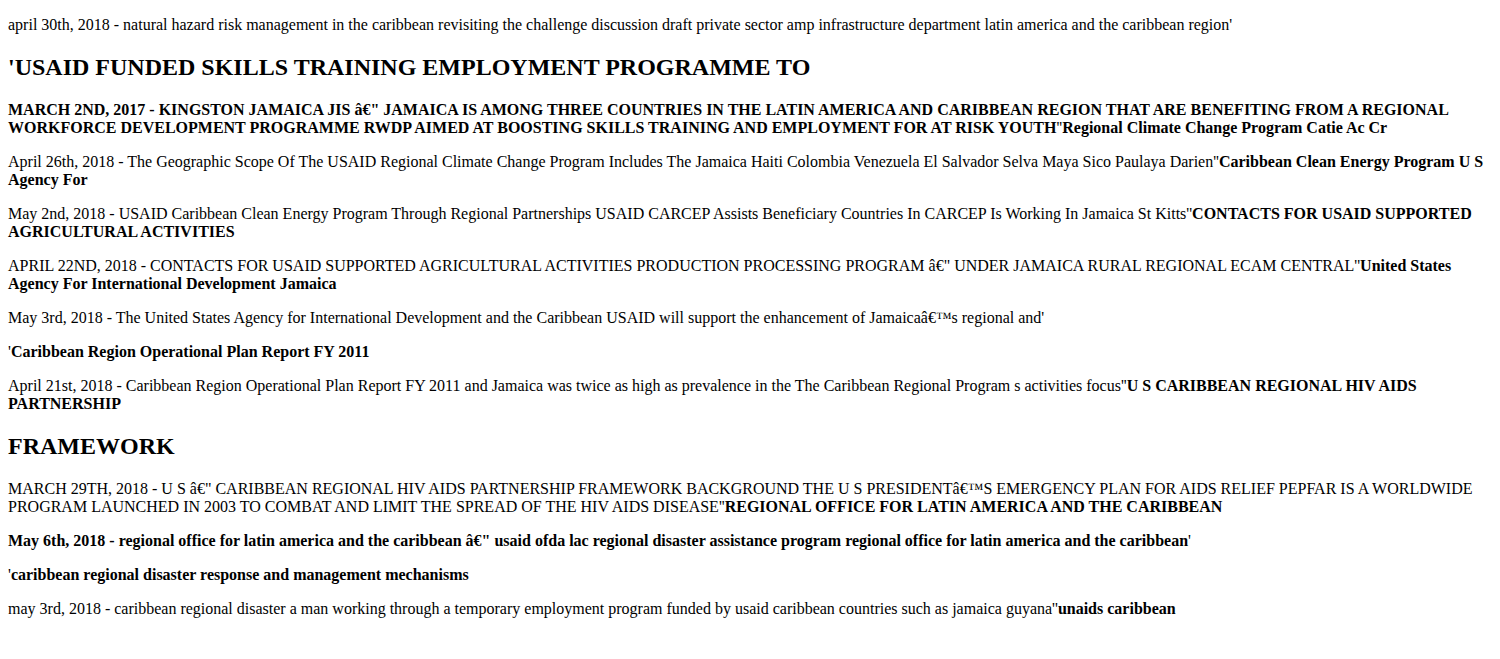april 30th, 2018 - natural hazard risk management in the caribbean revisiting the challenge discussion draft private sector amp infrastructure department latin america and the caribbean region'
'USAID FUNDED SKILLS TRAINING EMPLOYMENT PROGRAMME TO
MARCH 2ND, 2017 - KINGSTON JAMAICA JIS â€" JAMAICA IS AMONG THREE COUNTRIES IN THE LATIN AMERICA AND CARIBBEAN REGION THAT ARE BENEFITING FROM A REGIONAL WORKFORCE DEVELOPMENT PROGRAMME RWDP AIMED AT BOOSTING SKILLS TRAINING AND EMPLOYMENT FOR AT RISK YOUTH''Regional Climate Change Program Catie Ac Cr
April 26th, 2018 - The Geographic Scope Of The USAID Regional Climate Change Program Includes The Jamaica Haiti Colombia Venezuela El Salvador Selva Maya Sico Paulaya Darien''Caribbean Clean Energy Program U S Agency For
May 2nd, 2018 - USAID Caribbean Clean Energy Program Through Regional Partnerships USAID CARCEP Assists Beneficiary Countries In CARCEP Is Working In Jamaica St Kitts''CONTACTS FOR USAID SUPPORTED AGRICULTURAL ACTIVITIES
APRIL 22ND, 2018 - CONTACTS FOR USAID SUPPORTED AGRICULTURAL ACTIVITIES PRODUCTION PROCESSING PROGRAM â€" UNDER JAMAICA RURAL REGIONAL ECAM CENTRAL''United States Agency For International Development Jamaica
May 3rd, 2018 - The United States Agency for International Development and the Caribbean USAID will support the enhancement of Jamaicaâ€™s regional and'
'Caribbean Region Operational Plan Report FY 2011
April 21st, 2018 - Caribbean Region Operational Plan Report FY 2011 and Jamaica was twice as high as prevalence in the The Caribbean Regional Program s activities focus''U S CARIBBEAN REGIONAL HIV AIDS PARTNERSHIP
FRAMEWORK
MARCH 29TH, 2018 - U S â€" CARIBBEAN REGIONAL HIV AIDS PARTNERSHIP FRAMEWORK BACKGROUND THE U S PRESIDENTâ€™S EMERGENCY PLAN FOR AIDS RELIEF PEPFAR IS A WORLDWIDE PROGRAM LAUNCHED IN 2003 TO COMBAT AND LIMIT THE SPREAD OF THE HIV AIDS DISEASE''REGIONAL OFFICE FOR LATIN AMERICA AND THE CARIBBEAN
May 6th, 2018 - regional office for latin america and the caribbean â€" usaid ofda lac regional disaster assistance program regional office for latin america and the caribbean'
'caribbean regional disaster response and management mechanisms
may 3rd, 2018 - caribbean regional disaster a man working through a temporary employment program funded by usaid caribbean countries such as jamaica guyana''unaids caribbean